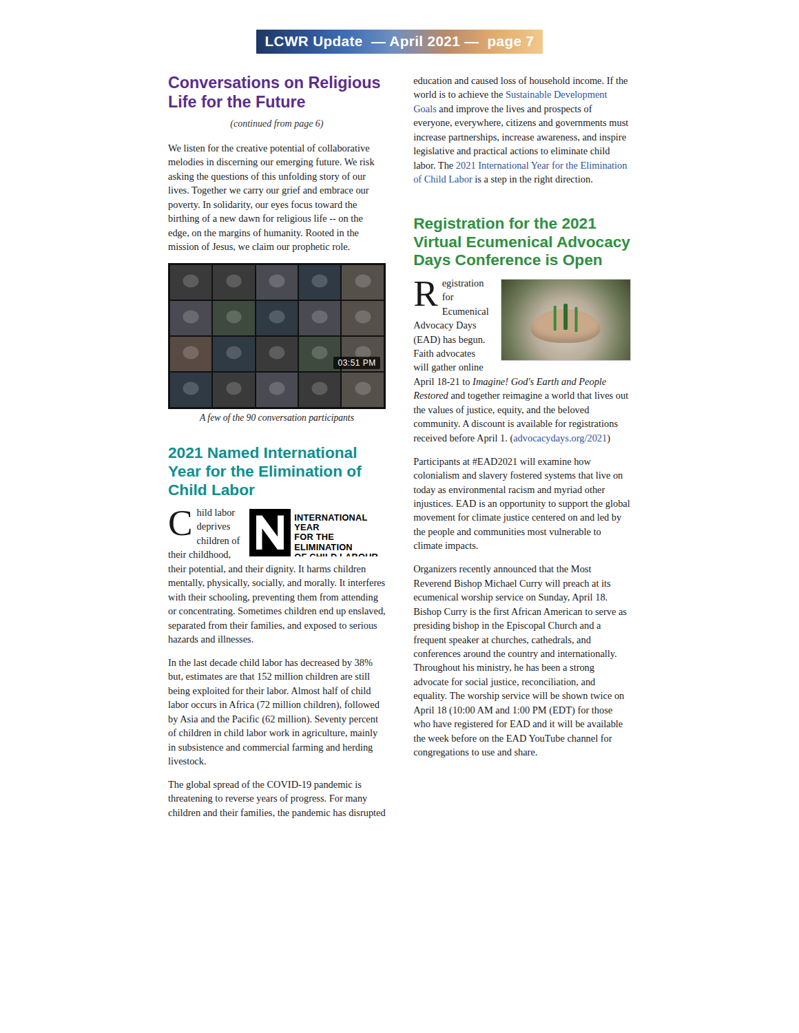LCWR Update — April 2021 — page 7
Conversations on Religious Life for the Future
(continued from page 6)
We listen for the creative potential of collaborative melodies in discerning our emerging future. We risk asking the questions of this unfolding story of our lives. Together we carry our grief and embrace our poverty. In solidarity, our eyes focus toward the birthing of a new dawn for religious life -- on the edge, on the margins of humanity. Rooted in the mission of Jesus, we claim our prophetic role.
03:51 PM
A few of the 90 conversation participants
2021 Named International Year for the Elimination of Child Labor
INTERNATIONAL YEAR
FOR THE ELIMINATION
OF CHILD LABOUR
Child labor deprives children of their childhood, their potential, and their dignity. It harms children mentally, physically, socially, and morally. It interferes with their schooling, preventing them from attending or concentrating. Sometimes children end up enslaved, separated from their families, and exposed to serious hazards and illnesses.
In the last decade child labor has decreased by 38% but, estimates are that 152 million children are still being exploited for their labor. Almost half of child labor occurs in Africa (72 million children), followed by Asia and the Pacific (62 million). Seventy percent of children in child labor work in agriculture, mainly in subsistence and commercial farming and herding livestock.
The global spread of the COVID-19 pandemic is threatening to reverse years of progress. For many children and their families, the pandemic has disrupted
education and caused loss of household income. If the world is to achieve the Sustainable Development Goals and improve the lives and prospects of everyone, everywhere, citizens and governments must increase partnerships, increase awareness, and inspire legislative and practical actions to eliminate child labor. The 2021 International Year for the Elimination of Child Labor is a step in the right direction.
Registration for the 2021 Virtual Ecumenical Advocacy Days Conference is Open
Registration for Ecumenical Advocacy Days (EAD) has begun. Faith advocates will gather online April 18-21 to Imagine! God's Earth and People Restored and together reimagine a world that lives out the values of justice, equity, and the beloved community. A discount is available for registrations received before April 1. (advocacydays.org/2021)
Participants at #EAD2021 will examine how colonialism and slavery fostered systems that live on today as environmental racism and myriad other injustices. EAD is an opportunity to support the global movement for climate justice centered on and led by the people and communities most vulnerable to climate impacts.
Organizers recently announced that the Most Reverend Bishop Michael Curry will preach at its ecumenical worship service on Sunday, April 18. Bishop Curry is the first African American to serve as presiding bishop in the Episcopal Church and a frequent speaker at churches, cathedrals, and conferences around the country and internationally. Throughout his ministry, he has been a strong advocate for social justice, reconciliation, and equality. The worship service will be shown twice on April 18 (10:00 AM and 1:00 PM (EDT) for those who have registered for EAD and it will be available the week before on the EAD YouTube channel for congregations to use and share.